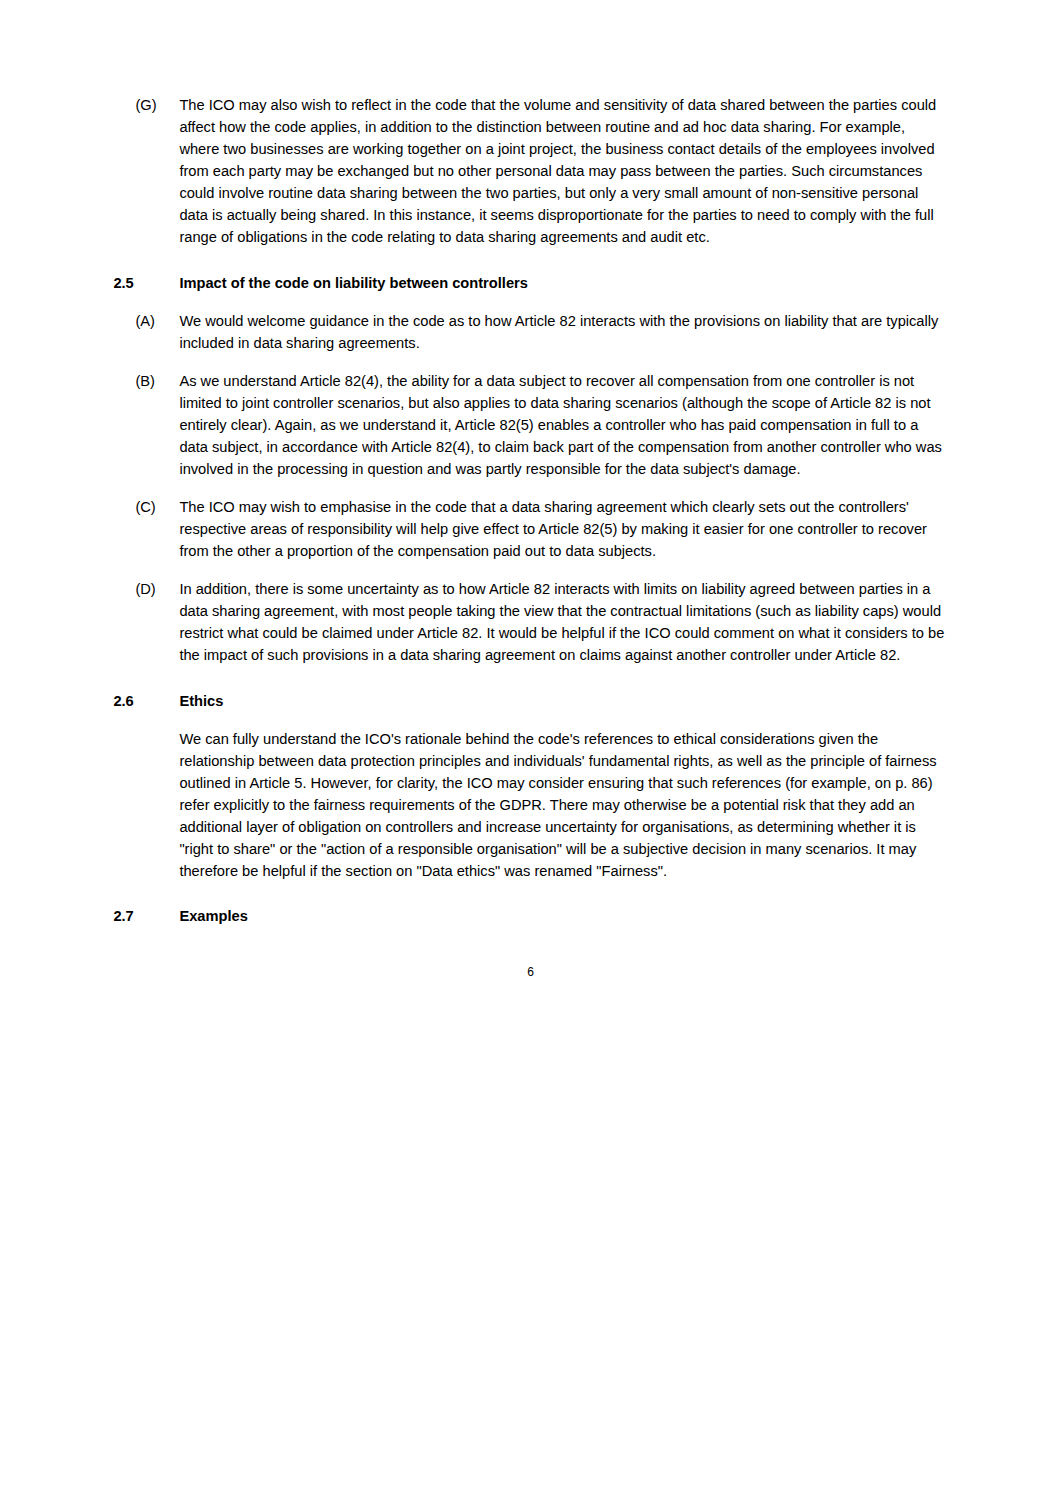(G)
The ICO may also wish to reflect in the code that the volume and sensitivity of data shared between the parties could affect how the code applies, in addition to the distinction between routine and ad hoc data sharing. For example, where two businesses are working together on a joint project, the business contact details of the employees involved from each party may be exchanged but no other personal data may pass between the parties. Such circumstances could involve routine data sharing between the two parties, but only a very small amount of non-sensitive personal data is actually being shared. In this instance, it seems disproportionate for the parties to need to comply with the full range of obligations in the code relating to data sharing agreements and audit etc.
2.5 Impact of the code on liability between controllers
(A)
We would welcome guidance in the code as to how Article 82 interacts with the provisions on liability that are typically included in data sharing agreements.
(B)
As we understand Article 82(4), the ability for a data subject to recover all compensation from one controller is not limited to joint controller scenarios, but also applies to data sharing scenarios (although the scope of Article 82 is not entirely clear). Again, as we understand it, Article 82(5) enables a controller who has paid compensation in full to a data subject, in accordance with Article 82(4), to claim back part of the compensation from another controller who was involved in the processing in question and was partly responsible for the data subject's damage.
(C)
The ICO may wish to emphasise in the code that a data sharing agreement which clearly sets out the controllers' respective areas of responsibility will help give effect to Article 82(5) by making it easier for one controller to recover from the other a proportion of the compensation paid out to data subjects.
(D)
In addition, there is some uncertainty as to how Article 82 interacts with limits on liability agreed between parties in a data sharing agreement, with most people taking the view that the contractual limitations (such as liability caps) would restrict what could be claimed under Article 82. It would be helpful if the ICO could comment on what it considers to be the impact of such provisions in a data sharing agreement on claims against another controller under Article 82.
2.6 Ethics
We can fully understand the ICO's rationale behind the code's references to ethical considerations given the relationship between data protection principles and individuals' fundamental rights, as well as the principle of fairness outlined in Article 5. However, for clarity, the ICO may consider ensuring that such references (for example, on p. 86) refer explicitly to the fairness requirements of the GDPR. There may otherwise be a potential risk that they add an additional layer of obligation on controllers and increase uncertainty for organisations, as determining whether it is "right to share" or the "action of a responsible organisation" will be a subjective decision in many scenarios. It may therefore be helpful if the section on "Data ethics" was renamed "Fairness".
2.7 Examples
6